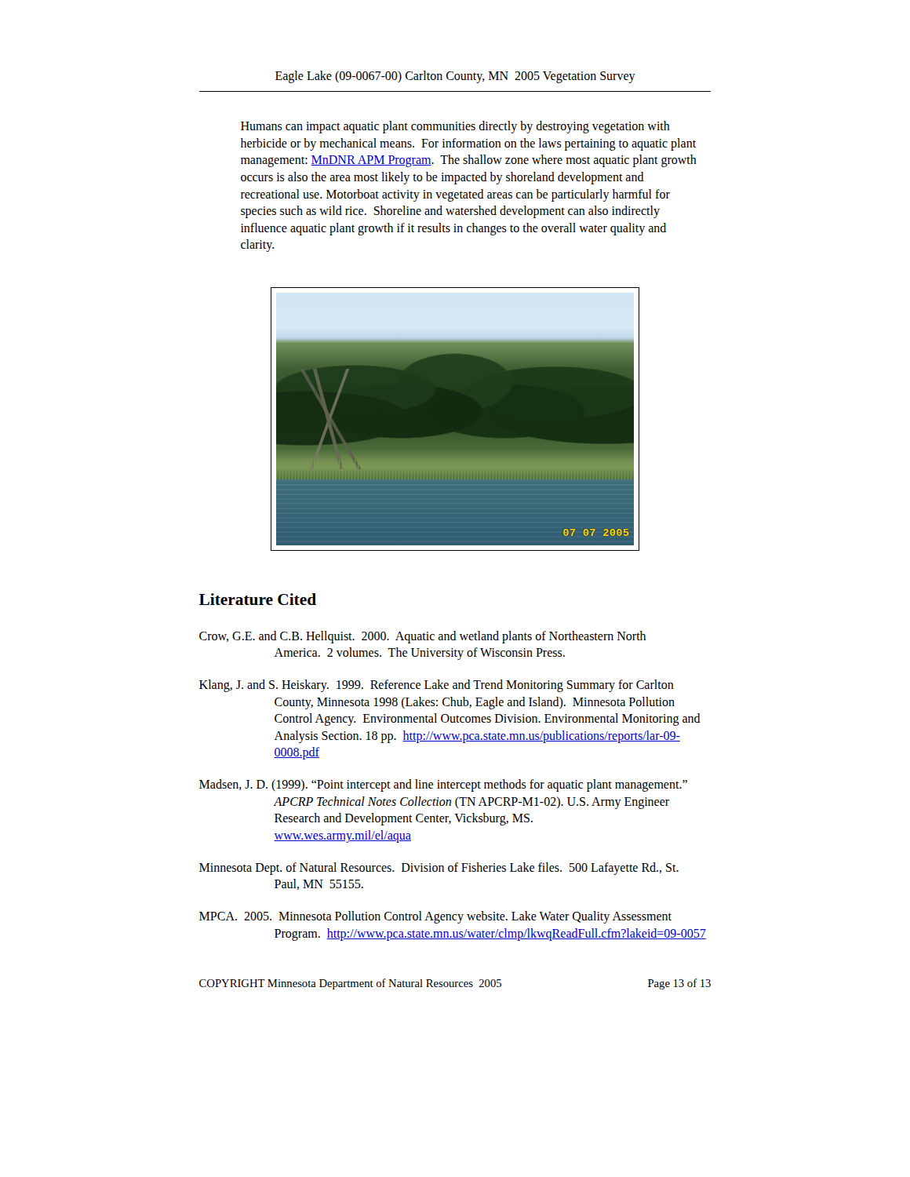Eagle Lake (09-0067-00) Carlton County, MN 2005 Vegetation Survey
Humans can impact aquatic plant communities directly by destroying vegetation with herbicide or by mechanical means. For information on the laws pertaining to aquatic plant management: MnDNR APM Program. The shallow zone where most aquatic plant growth occurs is also the area most likely to be impacted by shoreland development and recreational use. Motorboat activity in vegetated areas can be particularly harmful for species such as wild rice. Shoreline and watershed development can also indirectly influence aquatic plant growth if it results in changes to the overall water quality and clarity.
07 07 2005
Literature Cited
Crow, G.E. and C.B. Hellquist. 2000. Aquatic and wetland plants of Northeastern North America. 2 volumes. The University of Wisconsin Press.
Klang, J. and S. Heiskary. 1999. Reference Lake and Trend Monitoring Summary for Carlton County, Minnesota 1998 (Lakes: Chub, Eagle and Island). Minnesota Pollution Control Agency. Environmental Outcomes Division. Environmental Monitoring and Analysis Section. 18 pp. http://www.pca.state.mn.us/publications/reports/lar-09-0008.pdf
Madsen, J. D. (1999). “Point intercept and line intercept methods for aquatic plant management.” APCRP Technical Notes Collection (TN APCRP-M1-02). U.S. Army Engineer Research and Development Center, Vicksburg, MS.
www.wes.army.mil/el/aqua
Minnesota Dept. of Natural Resources. Division of Fisheries Lake files. 500 Lafayette Rd., St. Paul, MN 55155.
MPCA. 2005. Minnesota Pollution Control Agency website. Lake Water Quality Assessment Program. http://www.pca.state.mn.us/water/clmp/lkwqReadFull.cfm?lakeid=09-0057
COPYRIGHT Minnesota Department of Natural Resources 2005 Page 13 of 13